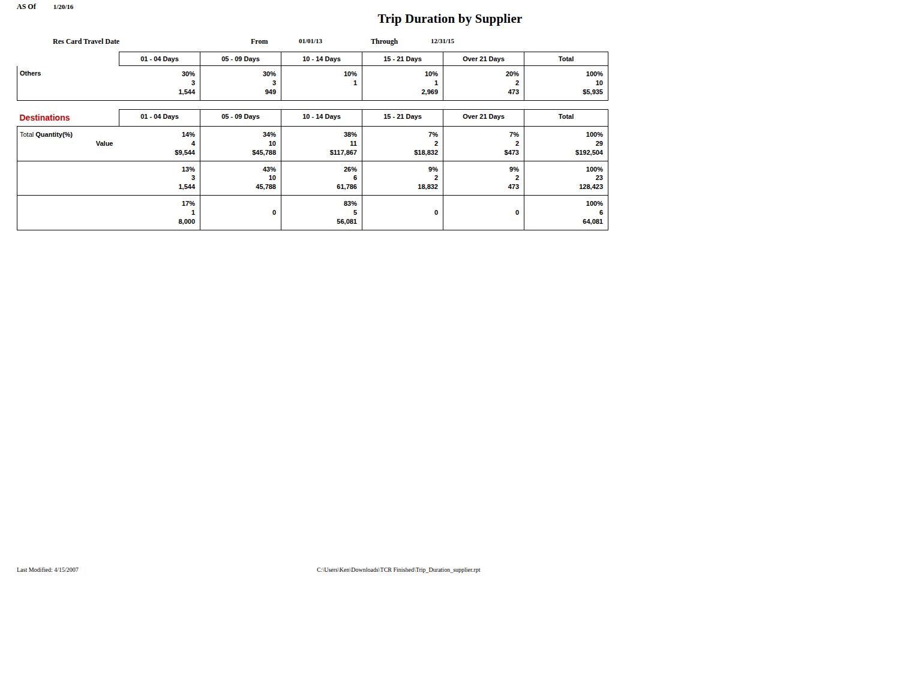AS Of 1/20/16
Trip Duration by Supplier
Res Card Travel Date From 01/01/13 Through 12/31/15
| | 01 - 04 Days | 05 - 09 Days | 10 - 14 Days | 15 - 21 Days | Over 21 Days | Total |
| --- | --- | --- | --- | --- | --- | --- |
| Others | 30% 3 1,544 | 30% 3 949 | 10% 1 | 10% 1 2,969 | 20% 2 473 | 100% 10 $5,935 |
| Destinations | 01 - 04 Days | 05 - 09 Days | 10 - 14 Days | 15 - 21 Days | Over 21 Days | Total |
| --- | --- | --- | --- | --- | --- | --- |
| Total Quantity(%) Value | 14% 4 $9,544 | 34% 10 $45,788 | 38% 11 $117,867 | 7% 2 $18,832 | 7% 2 $473 | 100% 29 $192,504 |
| | 13% 3 1,544 | 43% 10 45,788 | 26% 6 61,786 | 9% 2 18,832 | 9% 2 473 | 100% 23 128,423 |
| | 17% 1 8,000 | 0 | 83% 5 56,081 | 0 | 0 | 100% 6 64,081 |
Last Modified: 4/15/2007 C:\Users\Ken\Downloads\TCR Finished\Trip_Duration_supplier.rpt